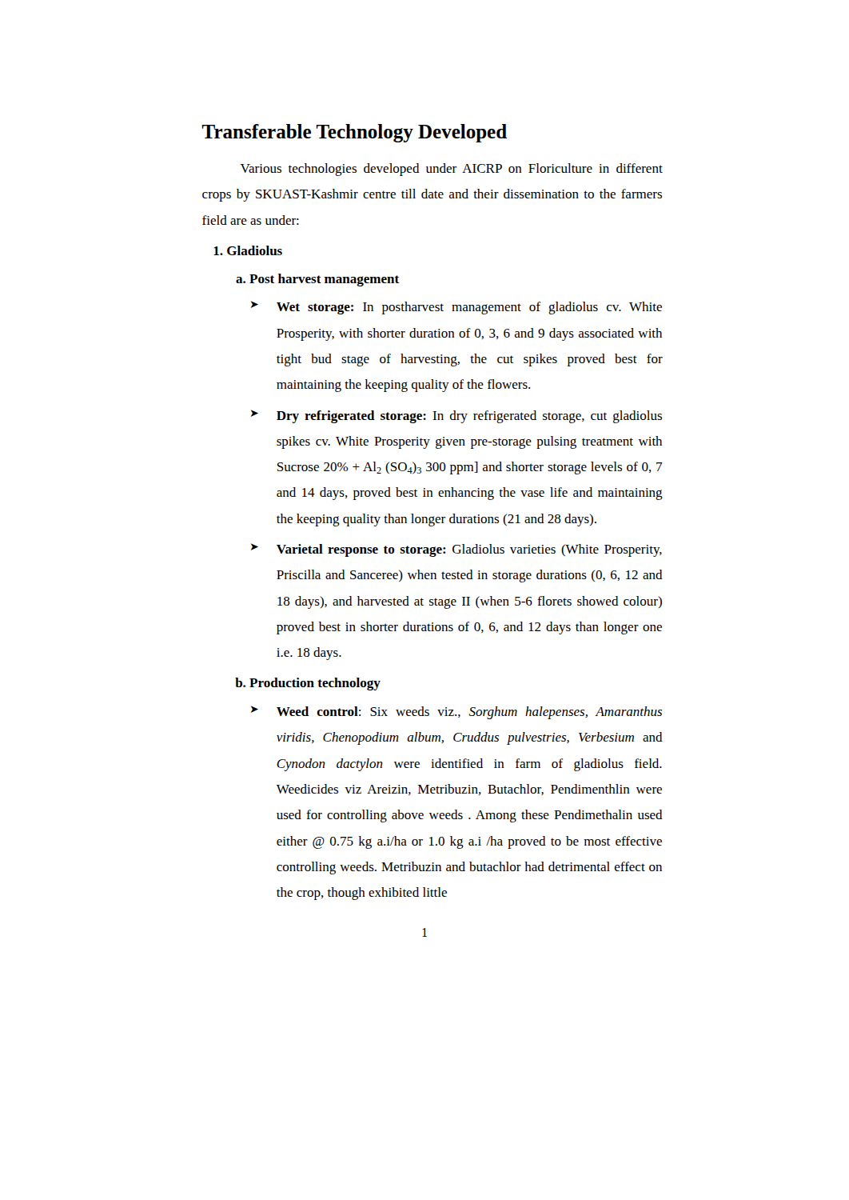Transferable Technology Developed
Various technologies developed under AICRP on Floriculture in different crops by SKUAST-Kashmir centre till date and their dissemination to the farmers field are as under:
Gladiolus
Post harvest management
Wet storage: In postharvest management of gladiolus cv. White Prosperity, with shorter duration of 0, 3, 6 and 9 days associated with tight bud stage of harvesting, the cut spikes proved best for maintaining the keeping quality of the flowers.
Dry refrigerated storage: In dry refrigerated storage, cut gladiolus spikes cv. White Prosperity given pre-storage pulsing treatment with Sucrose 20% + Al2 (SO4)3 300 ppm] and shorter storage levels of 0, 7 and 14 days, proved best in enhancing the vase life and maintaining the keeping quality than longer durations (21 and 28 days).
Varietal response to storage: Gladiolus varieties (White Prosperity, Priscilla and Sanceree) when tested in storage durations (0, 6, 12 and 18 days), and harvested at stage II (when 5-6 florets showed colour) proved best in shorter durations of 0, 6, and 12 days than longer one i.e. 18 days.
Production technology
Weed control: Six weeds viz., Sorghum halepenses, Amaranthus viridis, Chenopodium album, Cruddus pulvestries, Verbesium and Cynodon dactylon were identified in farm of gladiolus field. Weedicides viz Areizin, Metribuzin, Butachlor, Pendimenthlin were used for controlling above weeds . Among these Pendimethalin used either @ 0.75 kg a.i/ha or 1.0 kg a.i /ha proved to be most effective controlling weeds. Metribuzin and butachlor had detrimental effect on the crop, though exhibited little
1